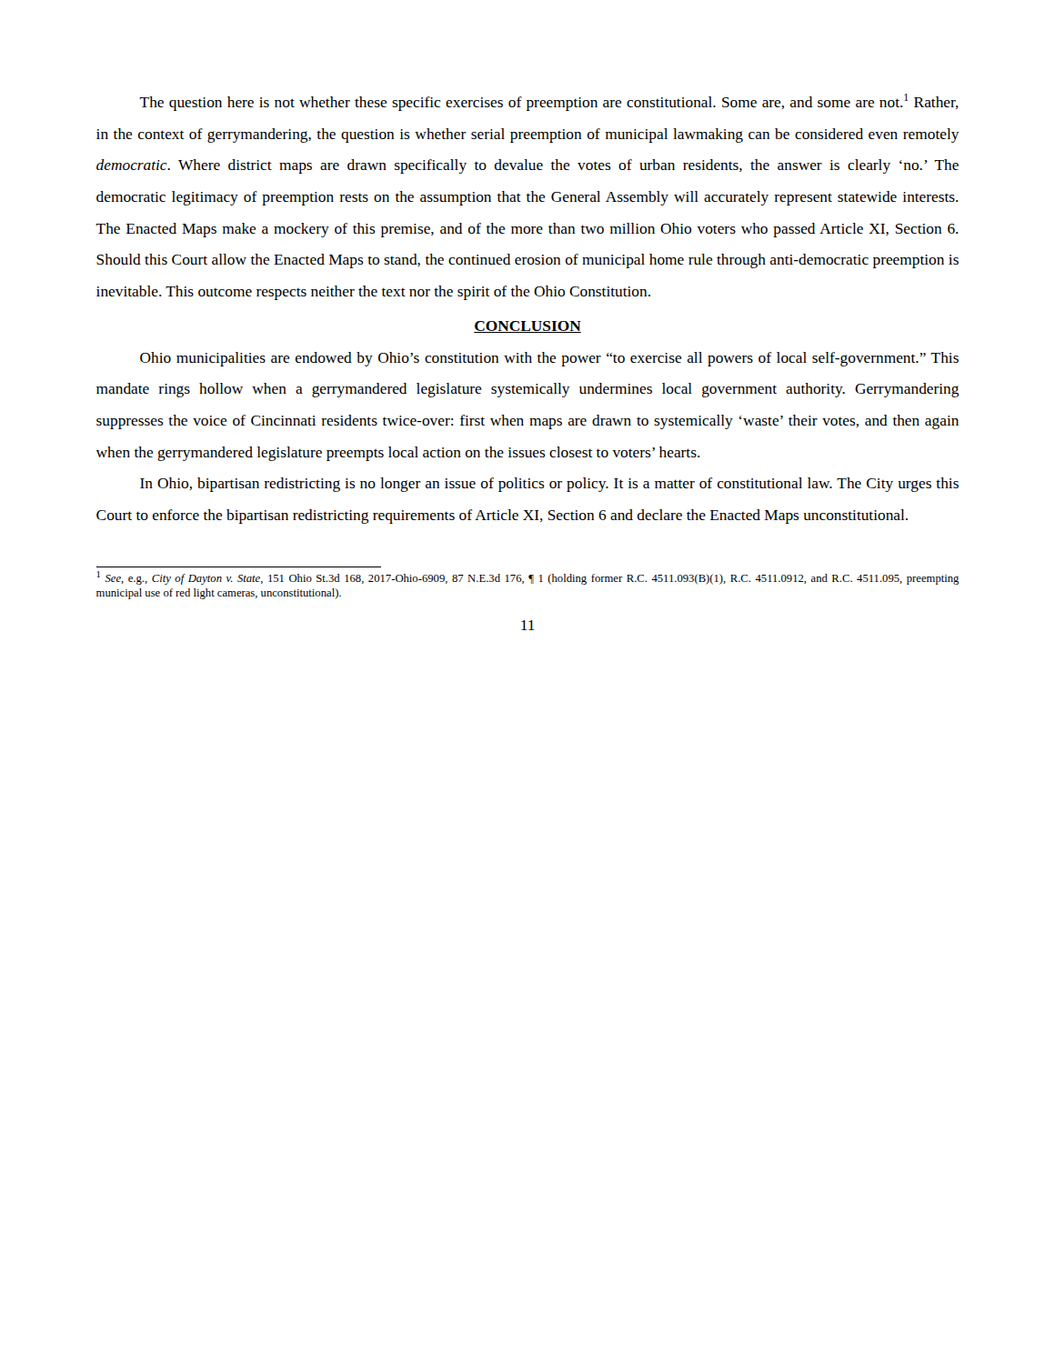The question here is not whether these specific exercises of preemption are constitutional. Some are, and some are not.1 Rather, in the context of gerrymandering, the question is whether serial preemption of municipal lawmaking can be considered even remotely democratic. Where district maps are drawn specifically to devalue the votes of urban residents, the answer is clearly ‘no.’ The democratic legitimacy of preemption rests on the assumption that the General Assembly will accurately represent statewide interests. The Enacted Maps make a mockery of this premise, and of the more than two million Ohio voters who passed Article XI, Section 6. Should this Court allow the Enacted Maps to stand, the continued erosion of municipal home rule through anti-democratic preemption is inevitable. This outcome respects neither the text nor the spirit of the Ohio Constitution.
CONCLUSION
Ohio municipalities are endowed by Ohio’s constitution with the power “to exercise all powers of local self-government.” This mandate rings hollow when a gerrymandered legislature systemically undermines local government authority. Gerrymandering suppresses the voice of Cincinnati residents twice-over: first when maps are drawn to systemically ‘waste’ their votes, and then again when the gerrymandered legislature preempts local action on the issues closest to voters’ hearts.
In Ohio, bipartisan redistricting is no longer an issue of politics or policy. It is a matter of constitutional law. The City urges this Court to enforce the bipartisan redistricting requirements of Article XI, Section 6 and declare the Enacted Maps unconstitutional.
1 See, e.g., City of Dayton v. State, 151 Ohio St.3d 168, 2017-Ohio-6909, 87 N.E.3d 176, ¶ 1 (holding former R.C. 4511.093(B)(1), R.C. 4511.0912, and R.C. 4511.095, preempting municipal use of red light cameras, unconstitutional).
11